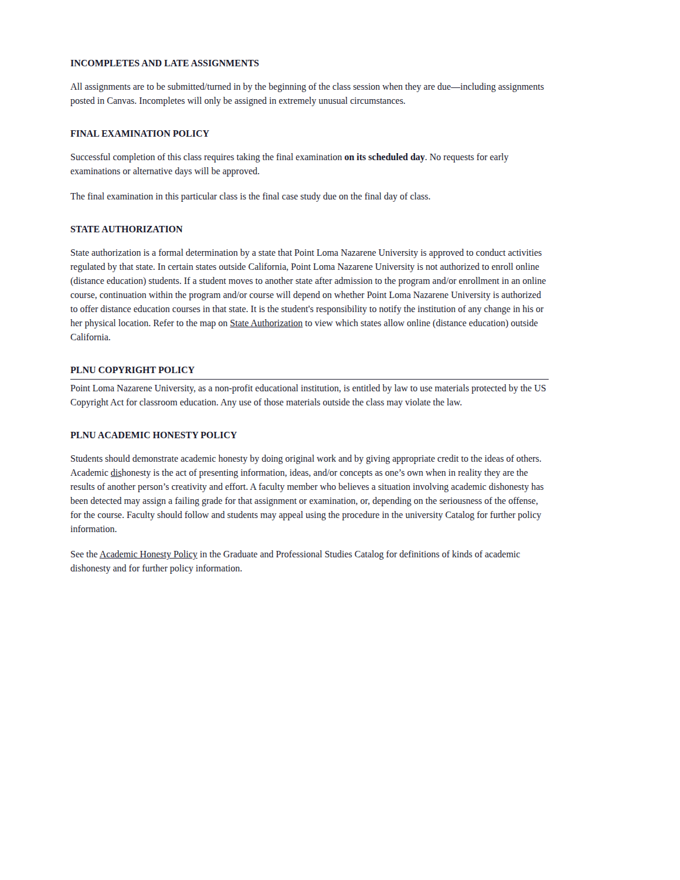Incompletes and Late Assignments
All assignments are to be submitted/turned in by the beginning of the class session when they are due—including assignments posted in Canvas. Incompletes will only be assigned in extremely unusual circumstances.
Final Examination Policy
Successful completion of this class requires taking the final examination on its scheduled day. No requests for early examinations or alternative days will be approved.
The final examination in this particular class is the final case study due on the final day of class.
State Authorization
State authorization is a formal determination by a state that Point Loma Nazarene University is approved to conduct activities regulated by that state. In certain states outside California, Point Loma Nazarene University is not authorized to enroll online (distance education) students. If a student moves to another state after admission to the program and/or enrollment in an online course, continuation within the program and/or course will depend on whether Point Loma Nazarene University is authorized to offer distance education courses in that state. It is the student's responsibility to notify the institution of any change in his or her physical location. Refer to the map on State Authorization to view which states allow online (distance education) outside California.
PLNU Copyright Policy
Point Loma Nazarene University, as a non-profit educational institution, is entitled by law to use materials protected by the US Copyright Act for classroom education. Any use of those materials outside the class may violate the law.
PLNU Academic Honesty Policy
Students should demonstrate academic honesty by doing original work and by giving appropriate credit to the ideas of others. Academic dishonesty is the act of presenting information, ideas, and/or concepts as one’s own when in reality they are the results of another person’s creativity and effort. A faculty member who believes a situation involving academic dishonesty has been detected may assign a failing grade for that assignment or examination, or, depending on the seriousness of the offense, for the course. Faculty should follow and students may appeal using the procedure in the university Catalog for further policy information.
See the Academic Honesty Policy in the Graduate and Professional Studies Catalog for definitions of kinds of academic dishonesty and for further policy information.